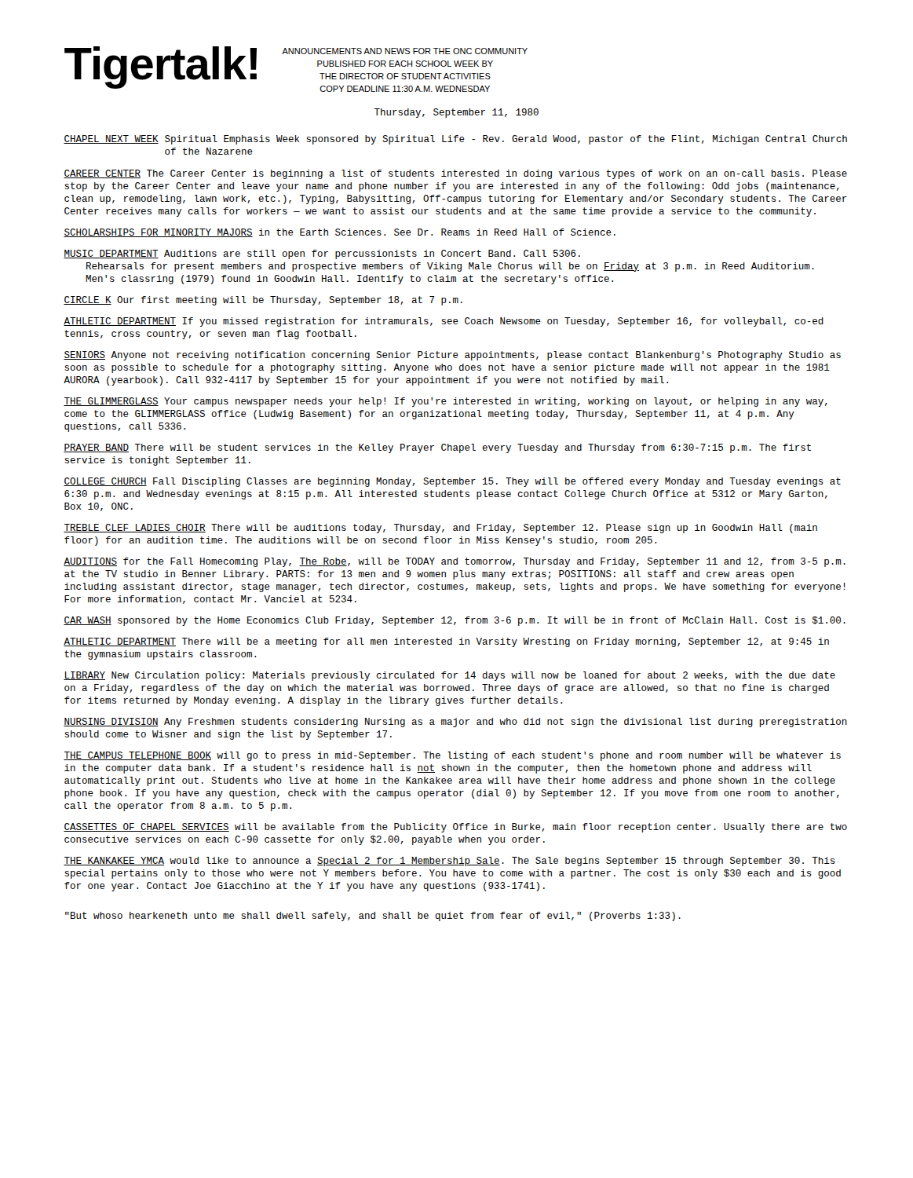Tigertalk!
ANNOUNCEMENTS AND NEWS FOR THE ONC COMMUNITY
PUBLISHED FOR EACH SCHOOL WEEK BY
THE DIRECTOR OF STUDENT ACTIVITIES
COPY DEADLINE 11:30 A.M. WEDNESDAY
Thursday, September 11, 1980
CHAPEL NEXT WEEK
Spiritual Emphasis Week sponsored by Spiritual Life - Rev. Gerald Wood, pastor of the Flint, Michigan Central Church of the Nazarene
CAREER CENTER The Career Center is beginning a list of students interested in doing various types of work on an on-call basis. Please stop by the Career Center and leave your name and phone number if you are interested in any of the following: Odd jobs (maintenance, clean up, remodeling, lawn work, etc.), Typing, Babysitting, Off-campus tutoring for Elementary and/or Secondary students. The Career Center receives many calls for workers — we want to assist our students and at the same time provide a service to the community.
SCHOLARSHIPS FOR MINORITY MAJORS in the Earth Sciences. See Dr. Reams in Reed Hall of Science.
MUSIC DEPARTMENT Auditions are still open for percussionists in Concert Band. Call 5306.
Rehearsals for present members and prospective members of Viking Male Chorus will be on Friday at 3 p.m. in Reed Auditorium.
Men's classring (1979) found in Goodwin Hall. Identify to claim at the secretary's office.
CIRCLE K Our first meeting will be Thursday, September 18, at 7 p.m.
ATHLETIC DEPARTMENT If you missed registration for intramurals, see Coach Newsome on Tuesday, September 16, for volleyball, co-ed tennis, cross country, or seven man flag football.
SENIORS Anyone not receiving notification concerning Senior Picture appointments, please contact Blankenburg's Photography Studio as soon as possible to schedule for a photography sitting. Anyone who does not have a senior picture made will not appear in the 1981 AURORA (yearbook). Call 932-4117 by September 15 for your appointment if you were not notified by mail.
THE GLIMMERGLASS Your campus newspaper needs your help! If you're interested in writing, working on layout, or helping in any way, come to the GLIMMERGLASS office (Ludwig Basement) for an organizational meeting today, Thursday, September 11, at 4 p.m. Any questions, call 5336.
PRAYER BAND There will be student services in the Kelley Prayer Chapel every Tuesday and Thursday from 6:30-7:15 p.m. The first service is tonight September 11.
COLLEGE CHURCH Fall Discipling Classes are beginning Monday, September 15. They will be offered every Monday and Tuesday evenings at 6:30 p.m. and Wednesday evenings at 8:15 p.m. All interested students please contact College Church Office at 5312 or Mary Garton, Box 10, ONC.
TREBLE CLEF LADIES CHOIR There will be auditions today, Thursday, and Friday, September 12. Please sign up in Goodwin Hall (main floor) for an audition time. The auditions will be on second floor in Miss Kensey's studio, room 205.
AUDITIONS for the Fall Homecoming Play, The Robe, will be TODAY and tomorrow, Thursday and Friday, September 11 and 12, from 3-5 p.m. at the TV studio in Benner Library. PARTS: for 13 men and 9 women plus many extras; POSITIONS: all staff and crew areas open including assistant director, stage manager, tech director, costumes, makeup, sets, lights and props. We have something for everyone! For more information, contact Mr. Vanciel at 5234.
CAR WASH sponsored by the Home Economics Club Friday, September 12, from 3-6 p.m. It will be in front of McClain Hall. Cost is $1.00.
ATHLETIC DEPARTMENT There will be a meeting for all men interested in Varsity Wresting on Friday morning, September 12, at 9:45 in the gymnasium upstairs classroom.
LIBRARY New Circulation policy: Materials previously circulated for 14 days will now be loaned for about 2 weeks, with the due date on a Friday, regardless of the day on which the material was borrowed. Three days of grace are allowed, so that no fine is charged for items returned by Monday evening. A display in the library gives further details.
NURSING DIVISION Any Freshmen students considering Nursing as a major and who did not sign the divisional list during preregistration should come to Wisner and sign the list by September 17.
THE CAMPUS TELEPHONE BOOK will go to press in mid-September. The listing of each student's phone and room number will be whatever is in the computer data bank. If a student's residence hall is not shown in the computer, then the hometown phone and address will automatically print out. Students who live at home in the Kankakee area will have their home address and phone shown in the college phone book. If you have any question, check with the campus operator (dial 0) by September 12. If you move from one room to another, call the operator from 8 a.m. to 5 p.m.
CASSETTES OF CHAPEL SERVICES will be available from the Publicity Office in Burke, main floor reception center. Usually there are two consecutive services on each C-90 cassette for only $2.00, payable when you order.
THE KANKAKEE YMCA would like to announce a Special 2 for 1 Membership Sale. The Sale begins September 15 through September 30. This special pertains only to those who were not Y members before. You have to come with a partner. The cost is only $30 each and is good for one year. Contact Joe Giacchino at the Y if you have any questions (933-1741).
"But whoso hearkeneth unto me shall dwell safely, and shall be quiet from fear of evil," (Proverbs 1:33).